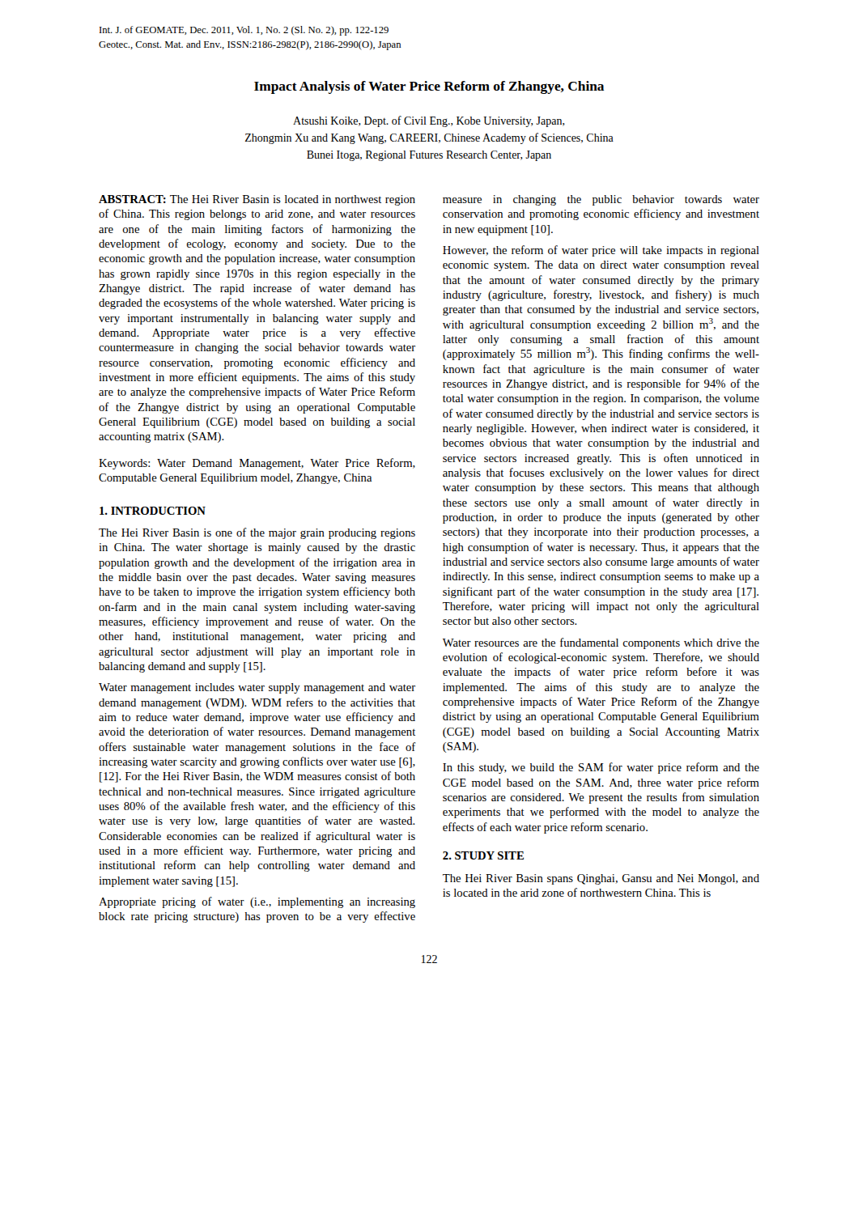Int. J. of GEOMATE, Dec. 2011, Vol. 1, No. 2 (Sl. No. 2), pp. 122-129
Geotec., Const. Mat. and Env., ISSN:2186-2982(P), 2186-2990(O), Japan
Impact Analysis of Water Price Reform of Zhangye, China
Atsushi Koike, Dept. of Civil Eng., Kobe University, Japan,
Zhongmin Xu and Kang Wang, CAREERI, Chinese Academy of Sciences, China
Bunei Itoga, Regional Futures Research Center, Japan
ABSTRACT: The Hei River Basin is located in northwest region of China. This region belongs to arid zone, and water resources are one of the main limiting factors of harmonizing the development of ecology, economy and society. Due to the economic growth and the population increase, water consumption has grown rapidly since 1970s in this region especially in the Zhangye district. The rapid increase of water demand has degraded the ecosystems of the whole watershed. Water pricing is very important instrumentally in balancing water supply and demand. Appropriate water price is a very effective countermeasure in changing the social behavior towards water resource conservation, promoting economic efficiency and investment in more efficient equipments. The aims of this study are to analyze the comprehensive impacts of Water Price Reform of the Zhangye district by using an operational Computable General Equilibrium (CGE) model based on building a social accounting matrix (SAM).
Keywords: Water Demand Management, Water Price Reform, Computable General Equilibrium model, Zhangye, China
1. INTRODUCTION
The Hei River Basin is one of the major grain producing regions in China. The water shortage is mainly caused by the drastic population growth and the development of the irrigation area in the middle basin over the past decades. Water saving measures have to be taken to improve the irrigation system efficiency both on-farm and in the main canal system including water-saving measures, efficiency improvement and reuse of water. On the other hand, institutional management, water pricing and agricultural sector adjustment will play an important role in balancing demand and supply [15].
Water management includes water supply management and water demand management (WDM). WDM refers to the activities that aim to reduce water demand, improve water use efficiency and avoid the deterioration of water resources. Demand management offers sustainable water management solutions in the face of increasing water scarcity and growing conflicts over water use [6], [12]. For the Hei River Basin, the WDM measures consist of both technical and non-technical measures. Since irrigated agriculture uses 80% of the available fresh water, and the efficiency of this water use is very low, large quantities of water are wasted. Considerable economies can be realized if agricultural water is used in a more efficient way. Furthermore, water pricing and institutional reform can help controlling water demand and implement water saving [15].
Appropriate pricing of water (i.e., implementing an increasing block rate pricing structure) has proven to be a very effective measure in changing the public behavior towards water conservation and promoting economic efficiency and investment in new equipment [10].
However, the reform of water price will take impacts in regional economic system. The data on direct water consumption reveal that the amount of water consumed directly by the primary industry (agriculture, forestry, livestock, and fishery) is much greater than that consumed by the industrial and service sectors, with agricultural consumption exceeding 2 billion m3, and the latter only consuming a small fraction of this amount (approximately 55 million m3). This finding confirms the well-known fact that agriculture is the main consumer of water resources in Zhangye district, and is responsible for 94% of the total water consumption in the region. In comparison, the volume of water consumed directly by the industrial and service sectors is nearly negligible. However, when indirect water is considered, it becomes obvious that water consumption by the industrial and service sectors increased greatly. This is often unnoticed in analysis that focuses exclusively on the lower values for direct water consumption by these sectors. This means that although these sectors use only a small amount of water directly in production, in order to produce the inputs (generated by other sectors) that they incorporate into their production processes, a high consumption of water is necessary. Thus, it appears that the industrial and service sectors also consume large amounts of water indirectly. In this sense, indirect consumption seems to make up a significant part of the water consumption in the study area [17]. Therefore, water pricing will impact not only the agricultural sector but also other sectors.
Water resources are the fundamental components which drive the evolution of ecological-economic system. Therefore, we should evaluate the impacts of water price reform before it was implemented. The aims of this study are to analyze the comprehensive impacts of Water Price Reform of the Zhangye district by using an operational Computable General Equilibrium (CGE) model based on building a Social Accounting Matrix (SAM).
In this study, we build the SAM for water price reform and the CGE model based on the SAM. And, three water price reform scenarios are considered. We present the results from simulation experiments that we performed with the model to analyze the effects of each water price reform scenario.
2. STUDY SITE
The Hei River Basin spans Qinghai, Gansu and Nei Mongol, and is located in the arid zone of northwestern China. This is
122